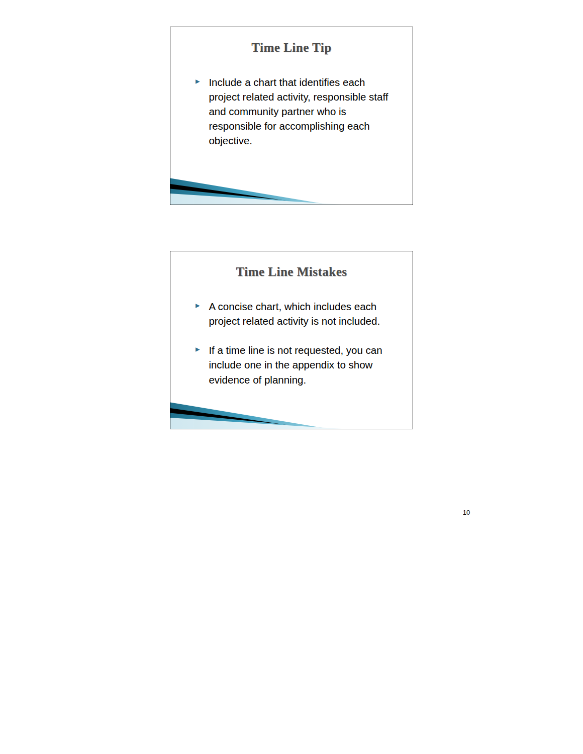Time Line Tip
Include a chart that identifies each project related activity, responsible staff and community partner who is responsible for accomplishing each objective.
Time Line Mistakes
A concise chart, which includes each project related activity is not included.
If a time line is not requested, you can include one in the appendix to show evidence of planning.
10